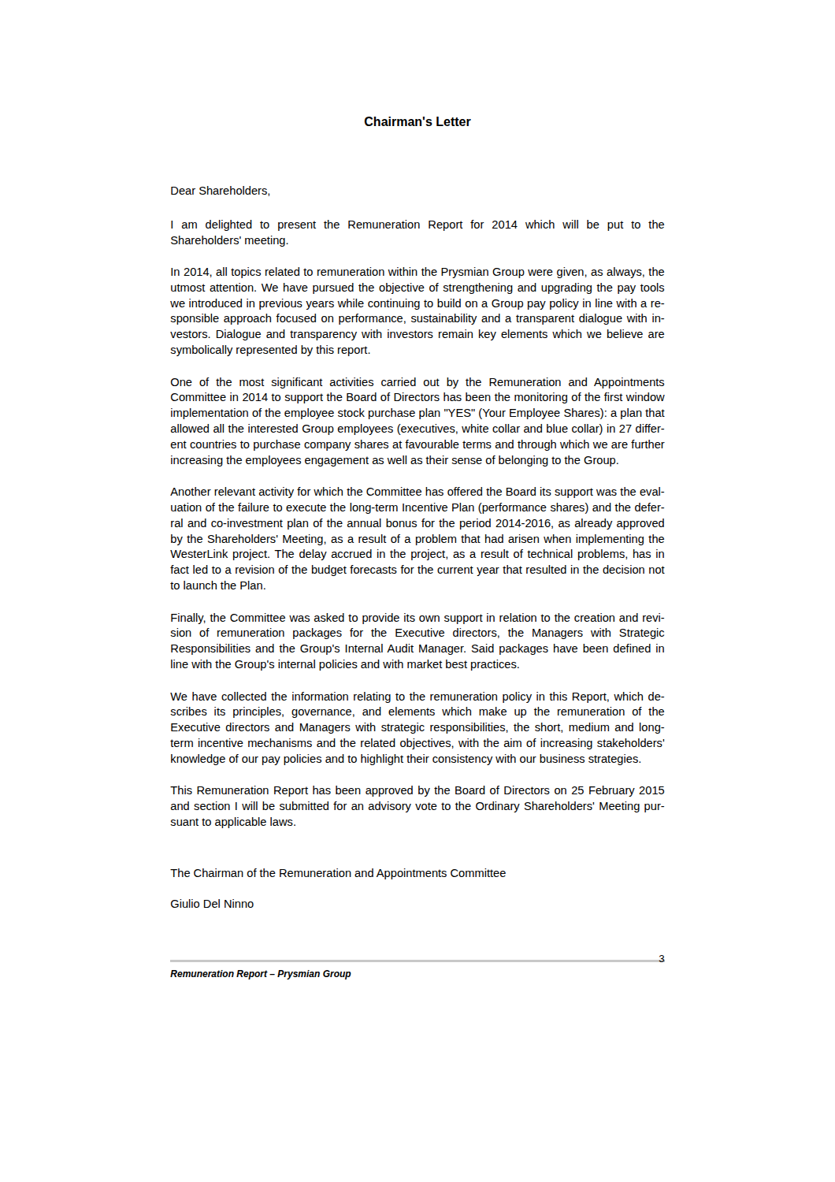Chairman's Letter
Dear Shareholders,
I am delighted to present the Remuneration Report for 2014 which will be put to the Shareholders' meeting.
In 2014, all topics related to remuneration within the Prysmian Group were given, as always, the utmost attention. We have pursued the objective of strengthening and upgrading the pay tools we introduced in previous years while continuing to build on a Group pay policy in line with a responsible approach focused on performance, sustainability and a transparent dialogue with investors. Dialogue and transparency with investors remain key elements which we believe are symbolically represented by this report.
One of the most significant activities carried out by the Remuneration and Appointments Committee in 2014 to support the Board of Directors has been the monitoring of the first window implementation of the employee stock purchase plan "YES" (Your Employee Shares): a plan that allowed all the interested Group employees (executives, white collar and blue collar) in 27 different countries to purchase company shares at favourable terms and through which we are further increasing the employees engagement as well as their sense of belonging to the Group.
Another relevant activity for which the Committee has offered the Board its support was the evaluation of the failure to execute the long-term Incentive Plan (performance shares) and the deferral and co-investment plan of the annual bonus for the period 2014-2016, as already approved by the Shareholders' Meeting, as a result of a problem that had arisen when implementing the WesterLink project. The delay accrued in the project, as a result of technical problems, has in fact led to a revision of the budget forecasts for the current year that resulted in the decision not to launch the Plan.
Finally, the Committee was asked to provide its own support in relation to the creation and revision of remuneration packages for the Executive directors, the Managers with Strategic Responsibilities and the Group's Internal Audit Manager. Said packages have been defined in line with the Group's internal policies and with market best practices.
We have collected the information relating to the remuneration policy in this Report, which describes its principles, governance, and elements which make up the remuneration of the Executive directors and Managers with strategic responsibilities, the short, medium and long-term incentive mechanisms and the related objectives, with the aim of increasing stakeholders' knowledge of our pay policies and to highlight their consistency with our business strategies.
This Remuneration Report has been approved by the Board of Directors on 25 February 2015 and section I will be submitted for an advisory vote to the Ordinary Shareholders' Meeting pursuant to applicable laws.
The Chairman of the Remuneration and Appointments Committee
Giulio Del Ninno
Remuneration Report – Prysmian Group
3